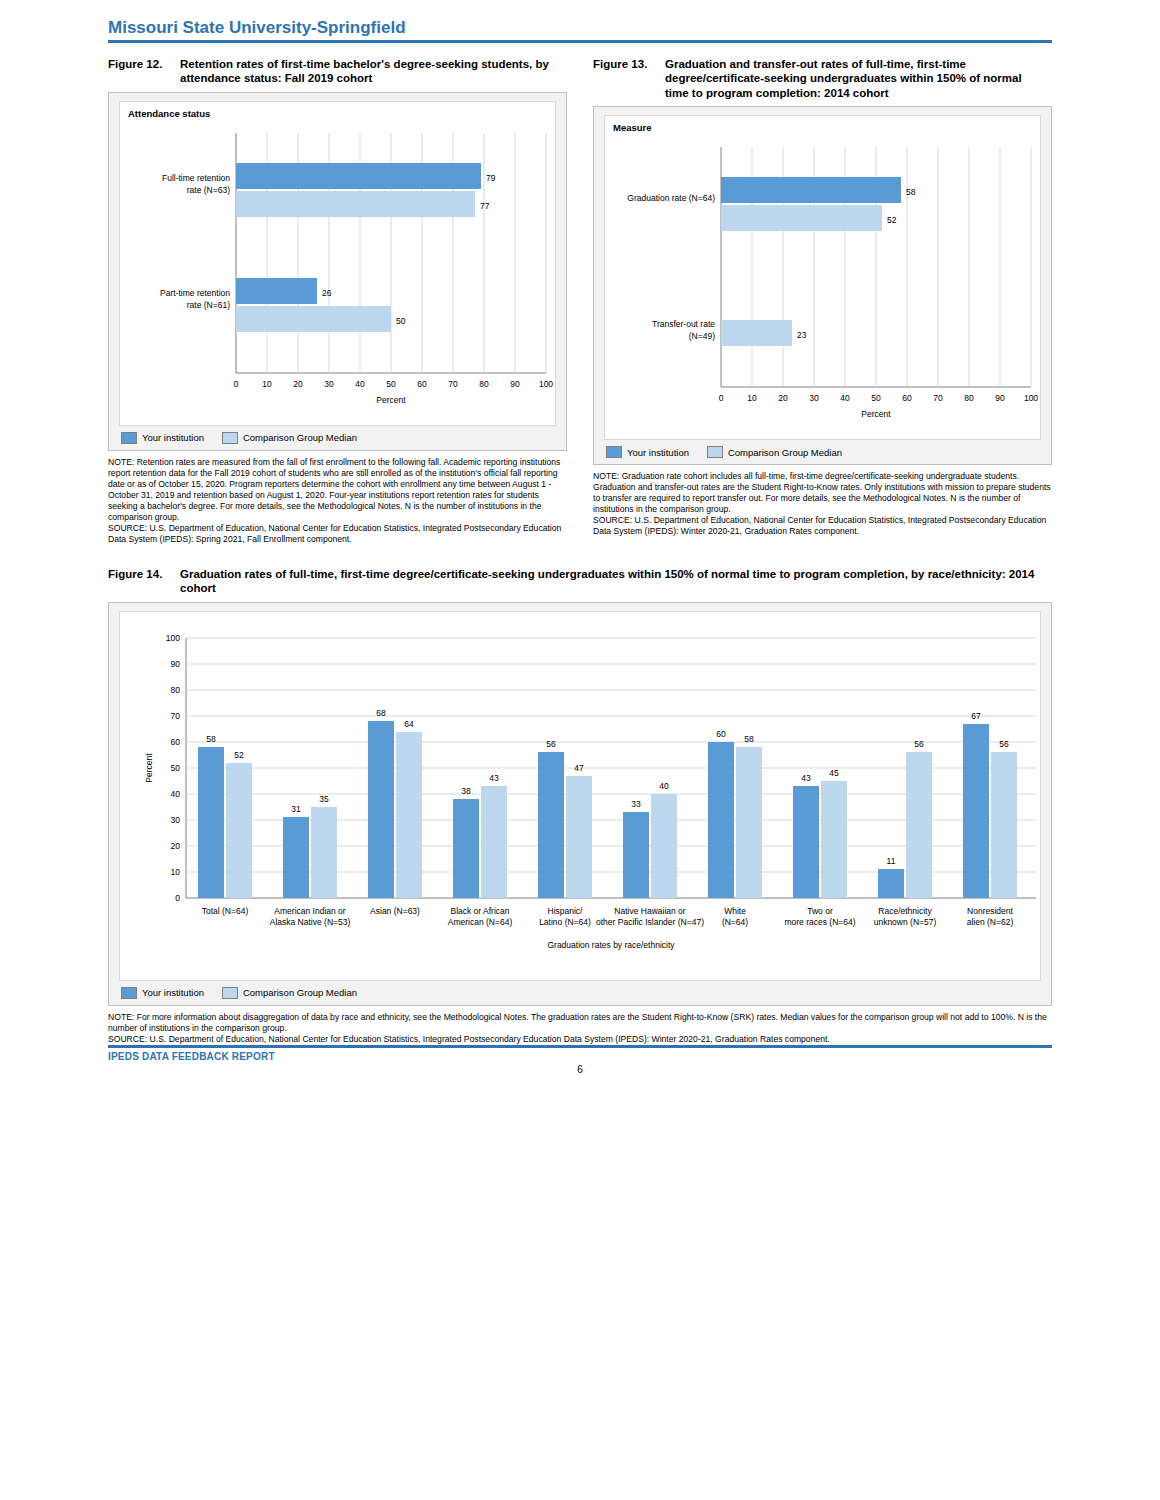Missouri State University-Springfield
Figure 12. Retention rates of first-time bachelor's degree-seeking students, by attendance status: Fall 2019 cohort
Attendance status
79 77 26 50 Full-time retention rate (N=63) Part-time retention rate (N=61) 0 10 20 30 40 50 60 70 80 90 100 Percent
Your institution
Comparison Group Median
NOTE: Retention rates are measured from the fall of first enrollment to the following fall. Academic reporting institutions report retention data for the Fall 2019 cohort of students who are still enrolled as of the institution's official fall reporting date or as of October 15, 2020. Program reporters determine the cohort with enrollment any time between August 1 - October 31, 2019 and retention based on August 1, 2020. Four-year institutions report retention rates for students seeking a bachelor's degree. For more details, see the Methodological Notes. N is the number of institutions in the comparison group.
SOURCE: U.S. Department of Education, National Center for Education Statistics, Integrated Postsecondary Education Data System (IPEDS): Spring 2021, Fall Enrollment component.
Figure 13. Graduation and transfer-out rates of full-time, first-time degree/certificate-seeking undergraduates within 150% of normal time to program completion: 2014 cohort
Measure
58 52 23 Graduation rate (N=64) Transfer-out rate (N=49) 0 10 20 30 40 50 60 70 80 90 100 Percent
Your institution
Comparison Group Median
NOTE: Graduation rate cohort includes all full-time, first-time degree/certificate-seeking undergraduate students. Graduation and transfer-out rates are the Student Right-to-Know rates. Only institutions with mission to prepare students to transfer are required to report transfer out. For more details, see the Methodological Notes. N is the number of institutions in the comparison group.
SOURCE: U.S. Department of Education, National Center for Education Statistics, Integrated Postsecondary Education Data System (IPEDS): Winter 2020-21, Graduation Rates component.
Figure 14. Graduation rates of full-time, first-time degree/certificate-seeking undergraduates within 150% of normal time to program completion, by race/ethnicity: 2014 cohort
0 10 20 30 40 50 60 70 80 90 100 Percent 58 52 31 35 68 64 38 43 56 47 33 40 60 58 43 45 11 56 67 56 Total (N=64) American Indian or Alaska Native (N=53) Asian (N=63) Black or African American (N=64) Hispanic/ Latino (N=64) Native Hawaiian or other Pacific Islander (N=47) White (N=64) Two or more races (N=64) Race/ethnicity unknown (N=57) Nonresident alien (N=62) Graduation rates by race/ethnicity
Your institution
Comparison Group Median
NOTE: For more information about disaggregation of data by race and ethnicity, see the Methodological Notes. The graduation rates are the Student Right-to-Know (SRK) rates. Median values for the comparison group will not add to 100%. N is the number of institutions in the comparison group.
SOURCE: U.S. Department of Education, National Center for Education Statistics, Integrated Postsecondary Education Data System (IPEDS): Winter 2020-21, Graduation Rates component.
IPEDS DATA FEEDBACK REPORT
6